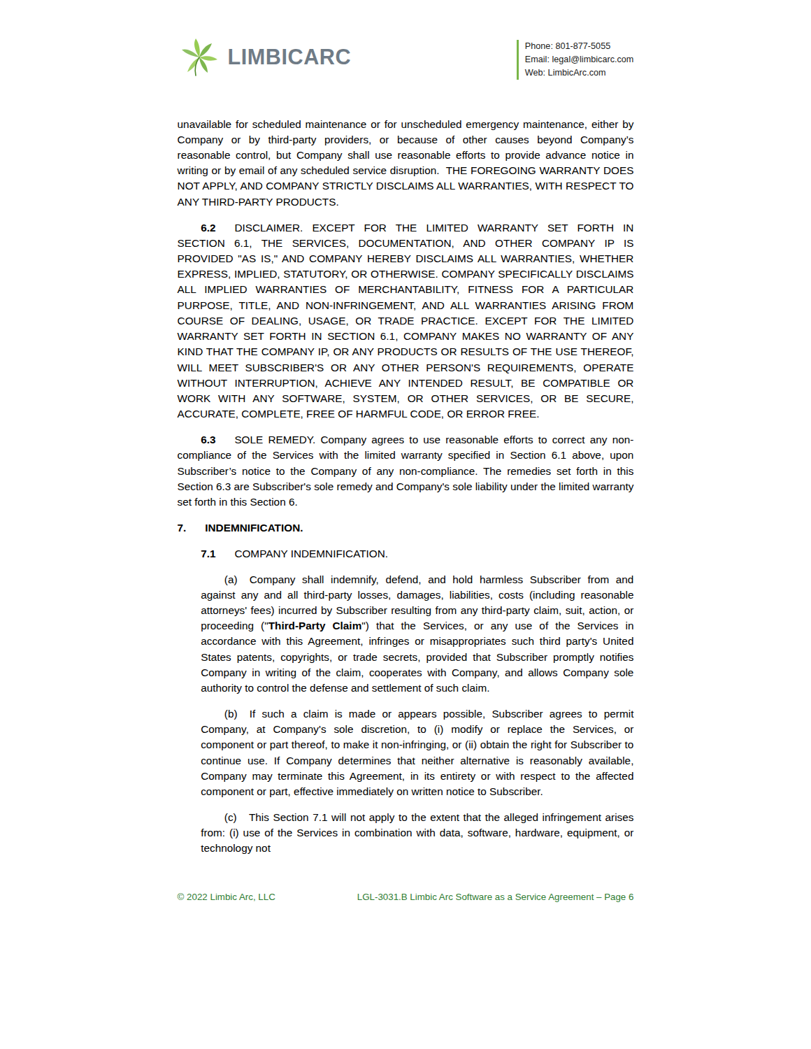LIMBICARC
Phone: 801-877-5055
Email: legal@limbicarc.com
Web: LimbicArc.com
unavailable for scheduled maintenance or for unscheduled emergency maintenance, either by Company or by third-party providers, or because of other causes beyond Company’s reasonable control, but Company shall use reasonable efforts to provide advance notice in writing or by email of any scheduled service disruption. THE FOREGOING WARRANTY DOES NOT APPLY, AND COMPANY STRICTLY DISCLAIMS ALL WARRANTIES, WITH RESPECT TO ANY THIRD-PARTY PRODUCTS.
6.2 DISCLAIMER. EXCEPT FOR THE LIMITED WARRANTY SET FORTH IN SECTION 6.1, THE SERVICES, DOCUMENTATION, AND OTHER COMPANY IP IS PROVIDED "AS IS," AND COMPANY HEREBY DISCLAIMS ALL WARRANTIES, WHETHER EXPRESS, IMPLIED, STATUTORY, OR OTHERWISE. COMPANY SPECIFICALLY DISCLAIMS ALL IMPLIED WARRANTIES OF MERCHANTABILITY, FITNESS FOR A PARTICULAR PURPOSE, TITLE, AND NON-INFRINGEMENT, AND ALL WARRANTIES ARISING FROM COURSE OF DEALING, USAGE, OR TRADE PRACTICE. EXCEPT FOR THE LIMITED WARRANTY SET FORTH IN SECTION 6.1, COMPANY MAKES NO WARRANTY OF ANY KIND THAT THE COMPANY IP, OR ANY PRODUCTS OR RESULTS OF THE USE THEREOF, WILL MEET SUBSCRIBER'S OR ANY OTHER PERSON'S REQUIREMENTS, OPERATE WITHOUT INTERRUPTION, ACHIEVE ANY INTENDED RESULT, BE COMPATIBLE OR WORK WITH ANY SOFTWARE, SYSTEM, OR OTHER SERVICES, OR BE SECURE, ACCURATE, COMPLETE, FREE OF HARMFUL CODE, OR ERROR FREE.
6.3 SOLE REMEDY. Company agrees to use reasonable efforts to correct any non-compliance of the Services with the limited warranty specified in Section 6.1 above, upon Subscriber’s notice to the Company of any non-compliance. The remedies set forth in this Section 6.3 are Subscriber's sole remedy and Company's sole liability under the limited warranty set forth in this Section 6.
7. INDEMNIFICATION.
7.1 COMPANY INDEMNIFICATION.
(a) Company shall indemnify, defend, and hold harmless Subscriber from and against any and all third-party losses, damages, liabilities, costs (including reasonable attorneys' fees) incurred by Subscriber resulting from any third-party claim, suit, action, or proceeding ("Third-Party Claim") that the Services, or any use of the Services in accordance with this Agreement, infringes or misappropriates such third party's United States patents, copyrights, or trade secrets, provided that Subscriber promptly notifies Company in writing of the claim, cooperates with Company, and allows Company sole authority to control the defense and settlement of such claim.
(b) If such a claim is made or appears possible, Subscriber agrees to permit Company, at Company's sole discretion, to (i) modify or replace the Services, or component or part thereof, to make it non-infringing, or (ii) obtain the right for Subscriber to continue use. If Company determines that neither alternative is reasonably available, Company may terminate this Agreement, in its entirety or with respect to the affected component or part, effective immediately on written notice to Subscriber.
(c) This Section 7.1 will not apply to the extent that the alleged infringement arises from: (i) use of the Services in combination with data, software, hardware, equipment, or technology not
© 2022 Limbic Arc, LLC
LGL-3031.B Limbic Arc Software as a Service Agreement – Page 6